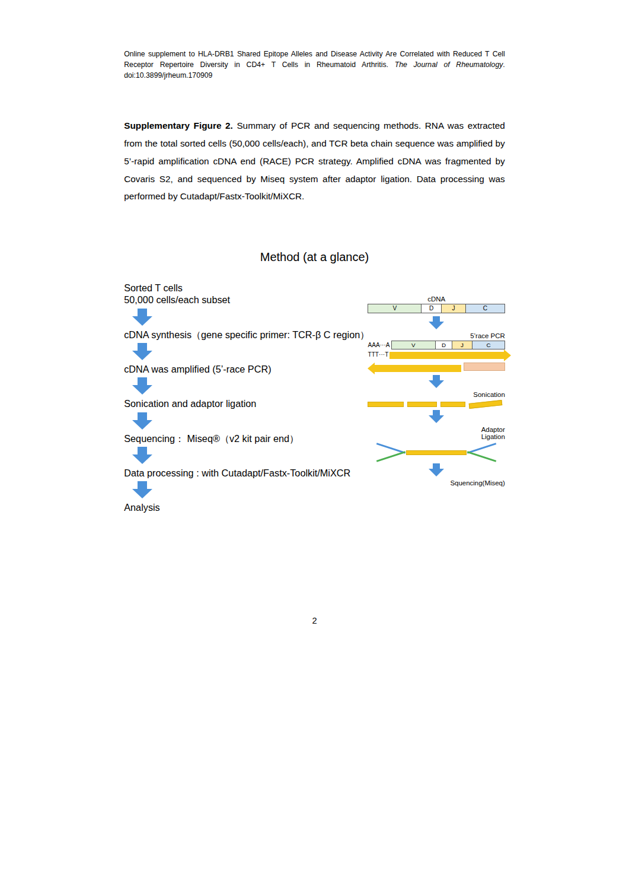Online supplement to HLA-DRB1 Shared Epitope Alleles and Disease Activity Are Correlated with Reduced T Cell Receptor Repertoire Diversity in CD4+ T Cells in Rheumatoid Arthritis. The Journal of Rheumatology. doi:10.3899/jrheum.170909
Supplementary Figure 2. Summary of PCR and sequencing methods. RNA was extracted from the total sorted cells (50,000 cells/each), and TCR beta chain sequence was amplified by 5’-rapid amplification cDNA end (RACE) PCR strategy. Amplified cDNA was fragmented by Covaris S2, and sequenced by Miseq system after adaptor ligation. Data processing was performed by Cutadapt/Fastx-Toolkit/MiXCR.
Method (at a glance)
cDNA
V
D
J
C
5’race PCR
AAA···A
V
D
J
C
TTT···T
Sonication
Adaptor
Ligation
Squencing(Miseq)
Sorted T cells
50,000 cells/each subset
cDNA synthesis（gene specific primer: TCR-β C region）
cDNA was amplified (5’-race PCR)
Sonication and adaptor ligation
Sequencing： Miseq®（v2 kit pair end）
Data processing : with Cutadapt/Fastx-Toolkit/MiXCR
Analysis
2